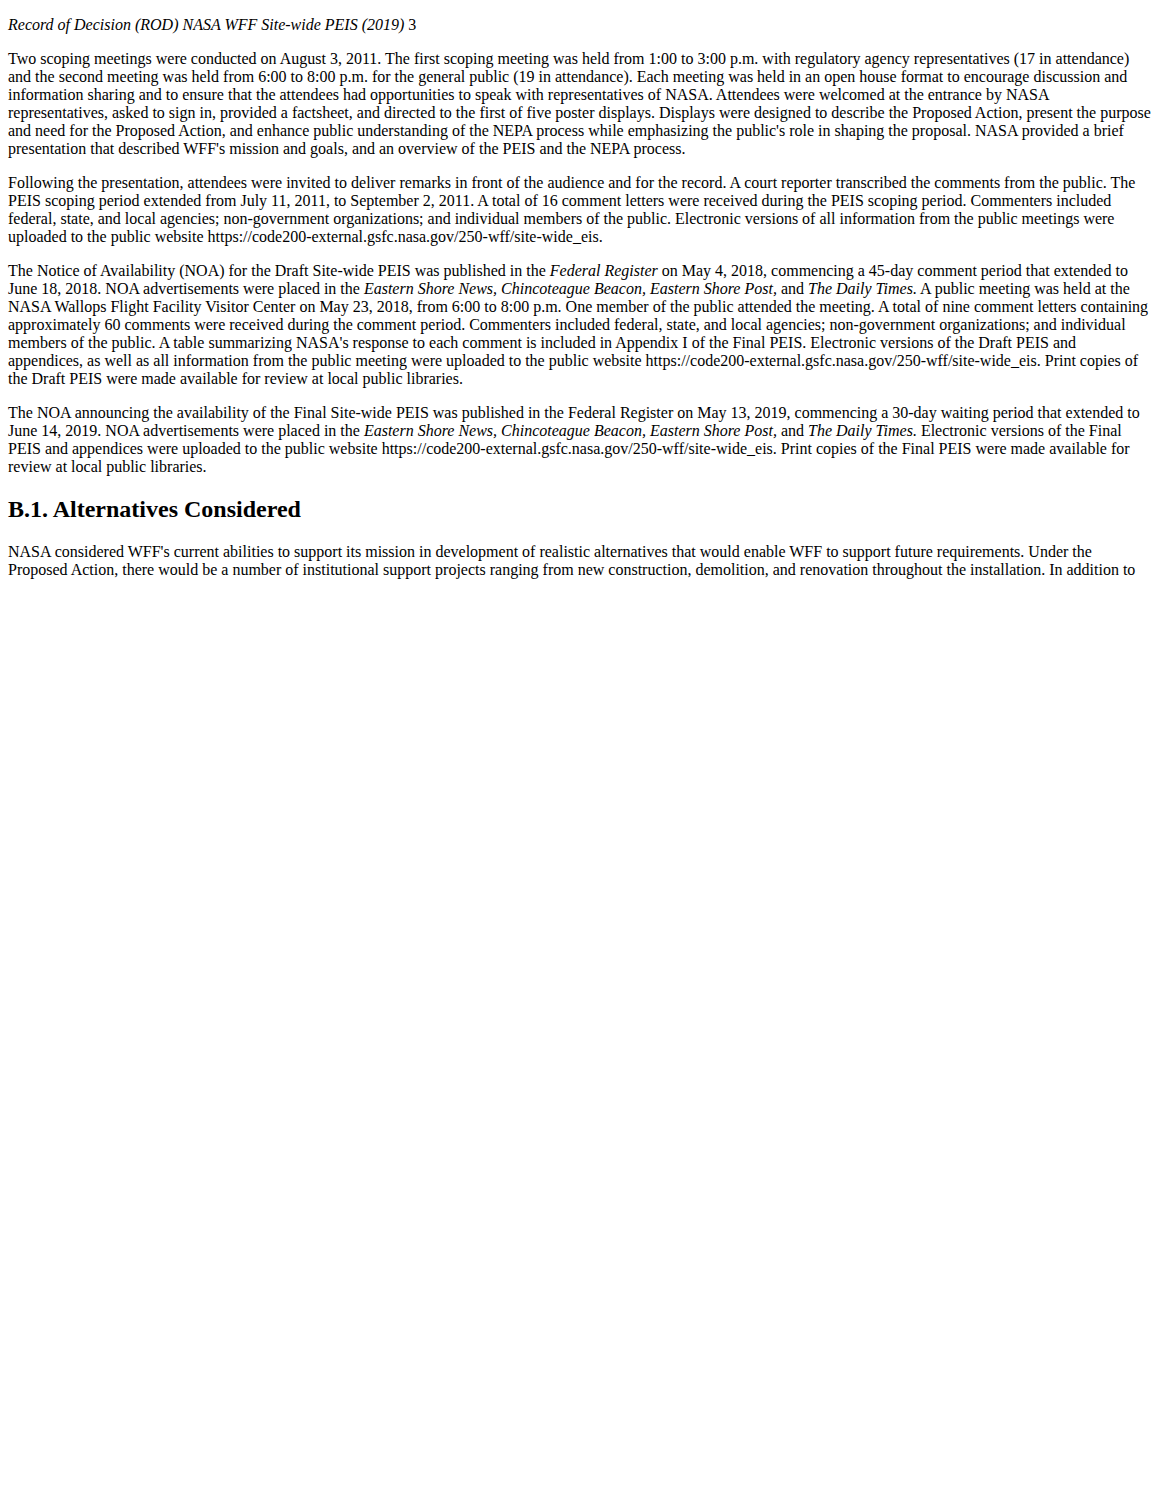Record of Decision (ROD) NASA WFF Site-wide PEIS (2019) 3
Two scoping meetings were conducted on August 3, 2011. The first scoping meeting was held from 1:00 to 3:00 p.m. with regulatory agency representatives (17 in attendance) and the second meeting was held from 6:00 to 8:00 p.m. for the general public (19 in attendance). Each meeting was held in an open house format to encourage discussion and information sharing and to ensure that the attendees had opportunities to speak with representatives of NASA. Attendees were welcomed at the entrance by NASA representatives, asked to sign in, provided a factsheet, and directed to the first of five poster displays. Displays were designed to describe the Proposed Action, present the purpose and need for the Proposed Action, and enhance public understanding of the NEPA process while emphasizing the public's role in shaping the proposal. NASA provided a brief presentation that described WFF's mission and goals, and an overview of the PEIS and the NEPA process.
Following the presentation, attendees were invited to deliver remarks in front of the audience and for the record. A court reporter transcribed the comments from the public. The PEIS scoping period extended from July 11, 2011, to September 2, 2011. A total of 16 comment letters were received during the PEIS scoping period. Commenters included federal, state, and local agencies; non-government organizations; and individual members of the public. Electronic versions of all information from the public meetings were uploaded to the public website https://code200-external.gsfc.nasa.gov/250-wff/site-wide_eis.
The Notice of Availability (NOA) for the Draft Site-wide PEIS was published in the Federal Register on May 4, 2018, commencing a 45-day comment period that extended to June 18, 2018. NOA advertisements were placed in the Eastern Shore News, Chincoteague Beacon, Eastern Shore Post, and The Daily Times. A public meeting was held at the NASA Wallops Flight Facility Visitor Center on May 23, 2018, from 6:00 to 8:00 p.m. One member of the public attended the meeting. A total of nine comment letters containing approximately 60 comments were received during the comment period. Commenters included federal, state, and local agencies; non-government organizations; and individual members of the public. A table summarizing NASA's response to each comment is included in Appendix I of the Final PEIS. Electronic versions of the Draft PEIS and appendices, as well as all information from the public meeting were uploaded to the public website https://code200-external.gsfc.nasa.gov/250-wff/site-wide_eis. Print copies of the Draft PEIS were made available for review at local public libraries.
The NOA announcing the availability of the Final Site-wide PEIS was published in the Federal Register on May 13, 2019, commencing a 30-day waiting period that extended to June 14, 2019. NOA advertisements were placed in the Eastern Shore News, Chincoteague Beacon, Eastern Shore Post, and The Daily Times. Electronic versions of the Final PEIS and appendices were uploaded to the public website https://code200-external.gsfc.nasa.gov/250-wff/site-wide_eis. Print copies of the Final PEIS were made available for review at local public libraries.
B.1. Alternatives Considered
NASA considered WFF's current abilities to support its mission in development of realistic alternatives that would enable WFF to support future requirements. Under the Proposed Action, there would be a number of institutional support projects ranging from new construction, demolition, and renovation throughout the installation. In addition to